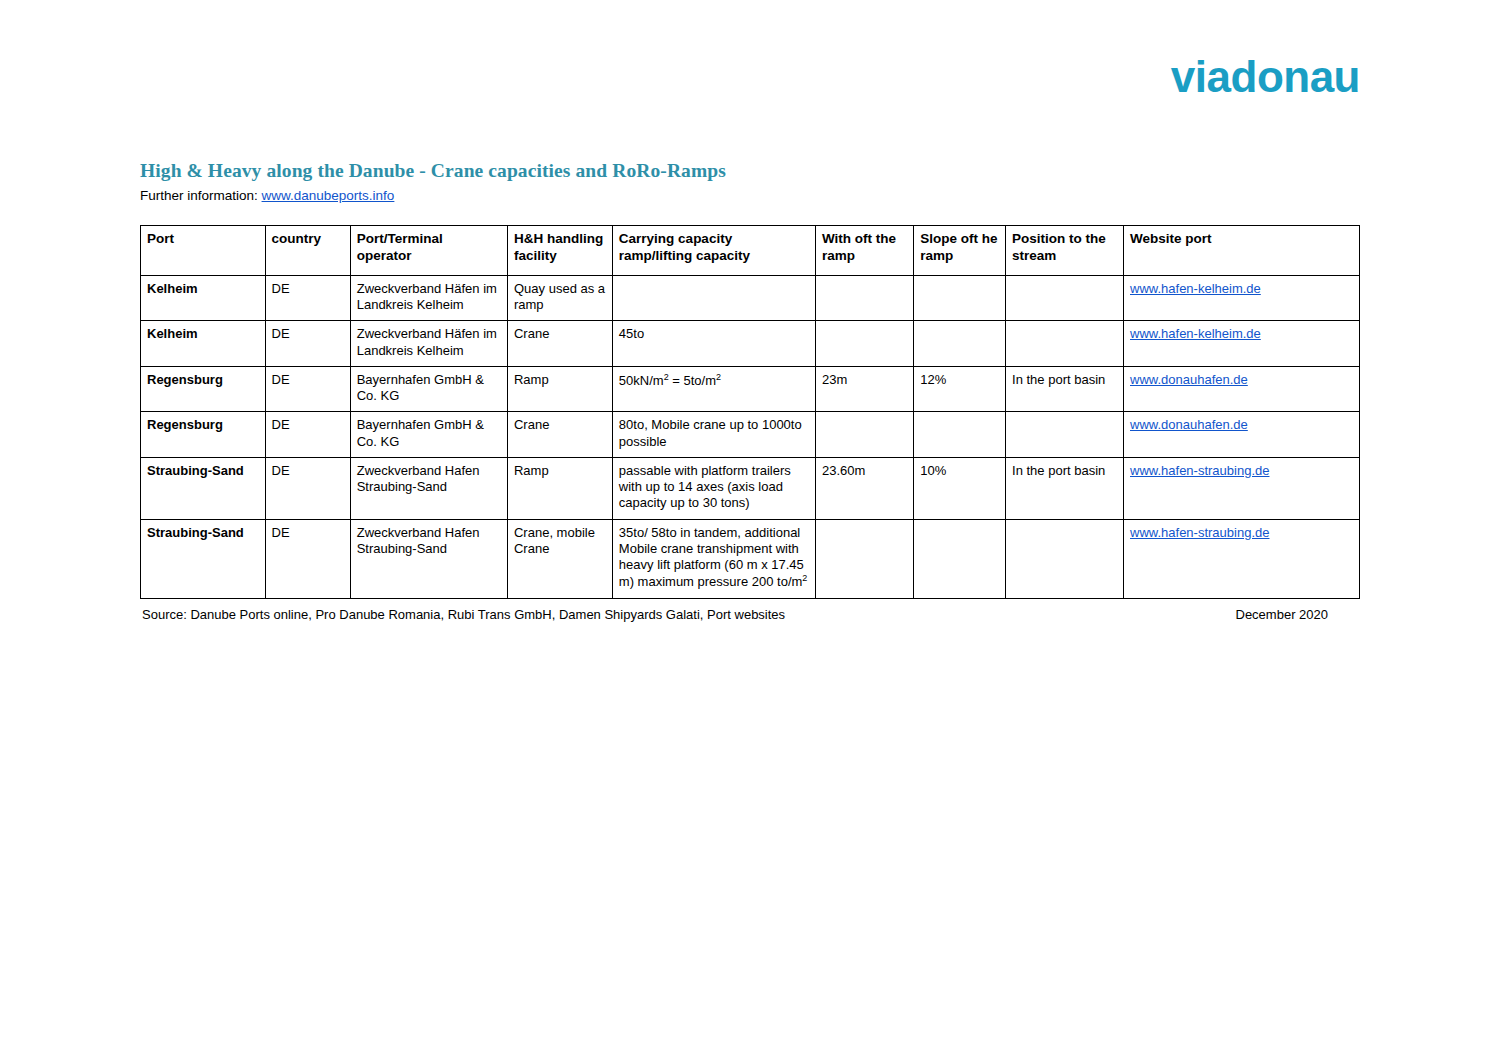viadonau
High & Heavy along the Danube - Crane capacities and RoRo-Ramps
Further information: www.danubeports.info
| Port | country | Port/Terminal operator | H&H handling facility | Carrying capacity ramp/lifting capacity | With oft the ramp | Slope oft he ramp | Position to the stream | Website port |
| --- | --- | --- | --- | --- | --- | --- | --- | --- |
| Kelheim | DE | Zweckverband Häfen im Landkreis Kelheim | Quay used as a ramp | | | | | www.hafen-kelheim.de |
| Kelheim | DE | Zweckverband Häfen im Landkreis Kelheim | Crane | 45to | | | | www.hafen-kelheim.de |
| Regensburg | DE | Bayernhafen GmbH & Co. KG | Ramp | 50kN/m 2 = 5to/m 2 | 23m | 12% | In the port basin | www.donauhafen.de |
| Regensburg | DE | Bayernhafen GmbH & Co. KG | Crane | 80to, Mobile crane up to 1000to possible | | | | www.donauhafen.de |
| Straubing-Sand | DE | Zweckverband Hafen Straubing-Sand | Ramp | passable with platform trailers with up to 14 axes (axis load capacity up to 30 tons) | 23.60m | 10% | In the port basin | www.hafen-straubing.de |
| Straubing-Sand | DE | Zweckverband Hafen Straubing-Sand | Crane, mobile Crane | 35to/ 58to in tandem, additional Mobile crane transhipment with heavy lift platform (60 m x 17.45 m) maximum pressure 200 to/m 2 | | | | www.hafen-straubing.de |
Source: Danube Ports online, Pro Danube Romania, Rubi Trans GmbH, Damen Shipyards Galati, Port websites
December 2020